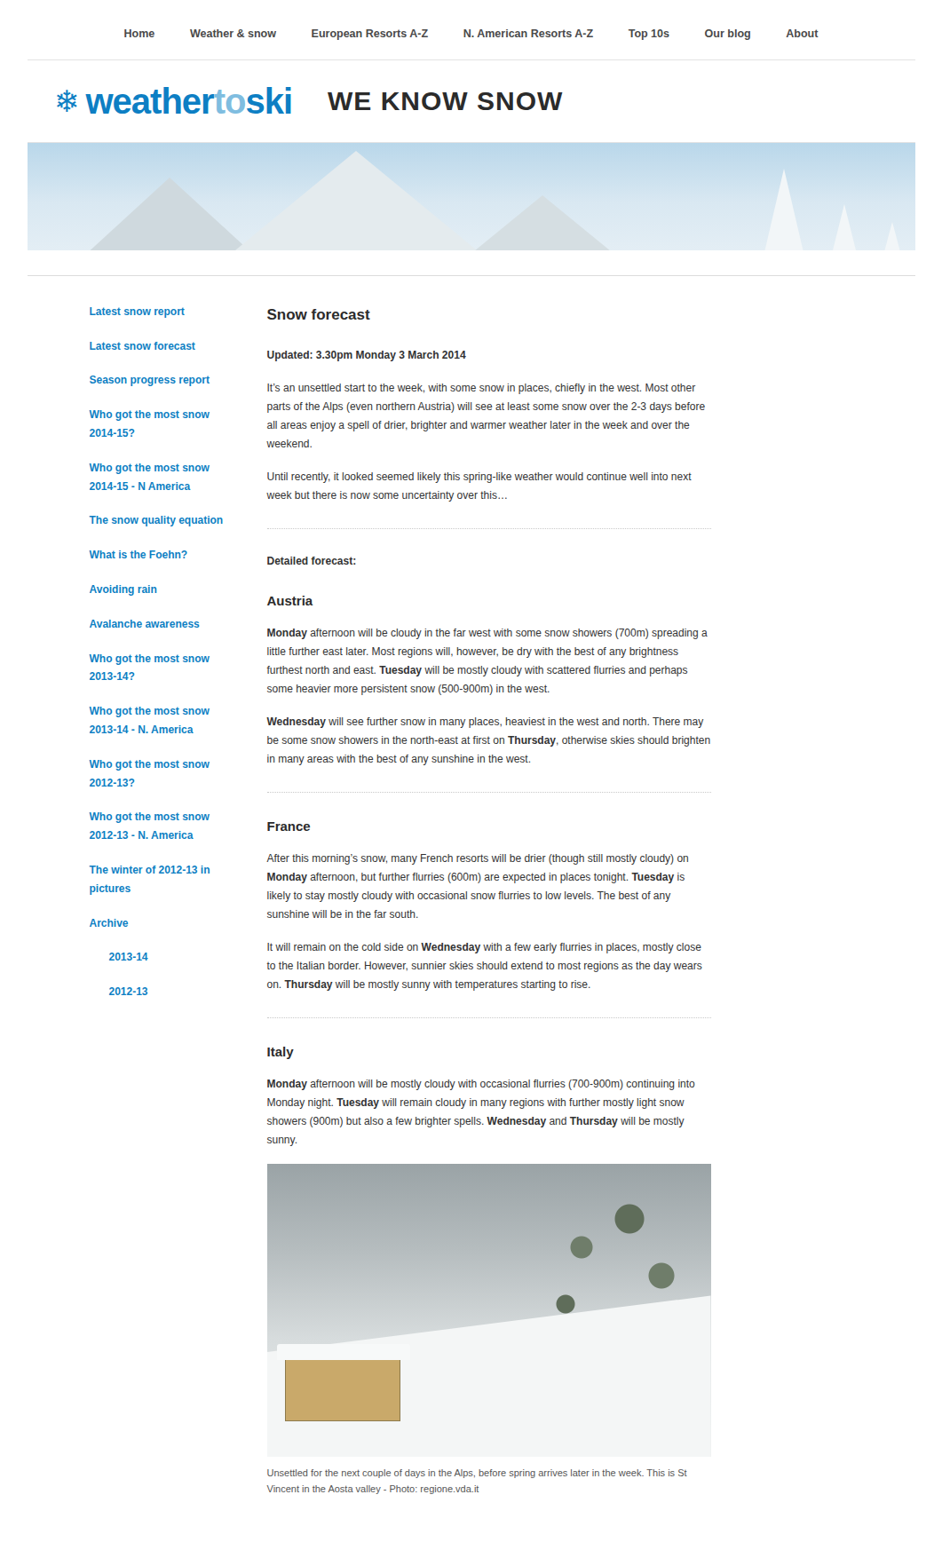Home
Weather & snow
European Resorts A-Z
N. American Resorts A-Z
Top 10s
Our blog
About
❄ weather to ski
WE KNOW SNOW
Latest snow report
Latest snow forecast
Season progress report
Who got the most snow 2014-15?
Who got the most snow 2014-15 - N America
The snow quality equation
What is the Foehn?
Avoiding rain
Avalanche awareness
Who got the most snow 2013-14?
Who got the most snow 2013-14 - N. America
Who got the most snow 2012-13?
Who got the most snow 2012-13 - N. America
The winter of 2012-13 in pictures
Archive
2013-14
2012-13
Snow forecast
Updated: 3.30pm Monday 3 March 2014
It’s an unsettled start to the week, with some snow in places, chiefly in the west. Most other parts of the Alps (even northern Austria) will see at least some snow over the 2-3 days before all areas enjoy a spell of drier, brighter and warmer weather later in the week and over the weekend.
Until recently, it looked seemed likely this spring-like weather would continue well into next week but there is now some uncertainty over this…
Detailed forecast:
Austria
Monday afternoon will be cloudy in the far west with some snow showers (700m) spreading a little further east later. Most regions will, however, be dry with the best of any brightness furthest north and east. Tuesday will be mostly cloudy with scattered flurries and perhaps some heavier more persistent snow (500-900m) in the west.
Wednesday will see further snow in many places, heaviest in the west and north. There may be some snow showers in the north-east at first on Thursday, otherwise skies should brighten in many areas with the best of any sunshine in the west.
France
After this morning’s snow, many French resorts will be drier (though still mostly cloudy) on Monday afternoon, but further flurries (600m) are expected in places tonight. Tuesday is likely to stay mostly cloudy with occasional snow flurries to low levels. The best of any sunshine will be in the far south.
It will remain on the cold side on Wednesday with a few early flurries in places, mostly close to the Italian border. However, sunnier skies should extend to most regions as the day wears on. Thursday will be mostly sunny with temperatures starting to rise.
Italy
Monday afternoon will be mostly cloudy with occasional flurries (700-900m) continuing into Monday night. Tuesday will remain cloudy in many regions with further mostly light snow showers (900m) but also a few brighter spells. Wednesday and Thursday will be mostly sunny.
Unsettled for the next couple of days in the Alps, before spring arrives later in the week. This is St Vincent in the Aosta valley - Photo: regione.vda.it